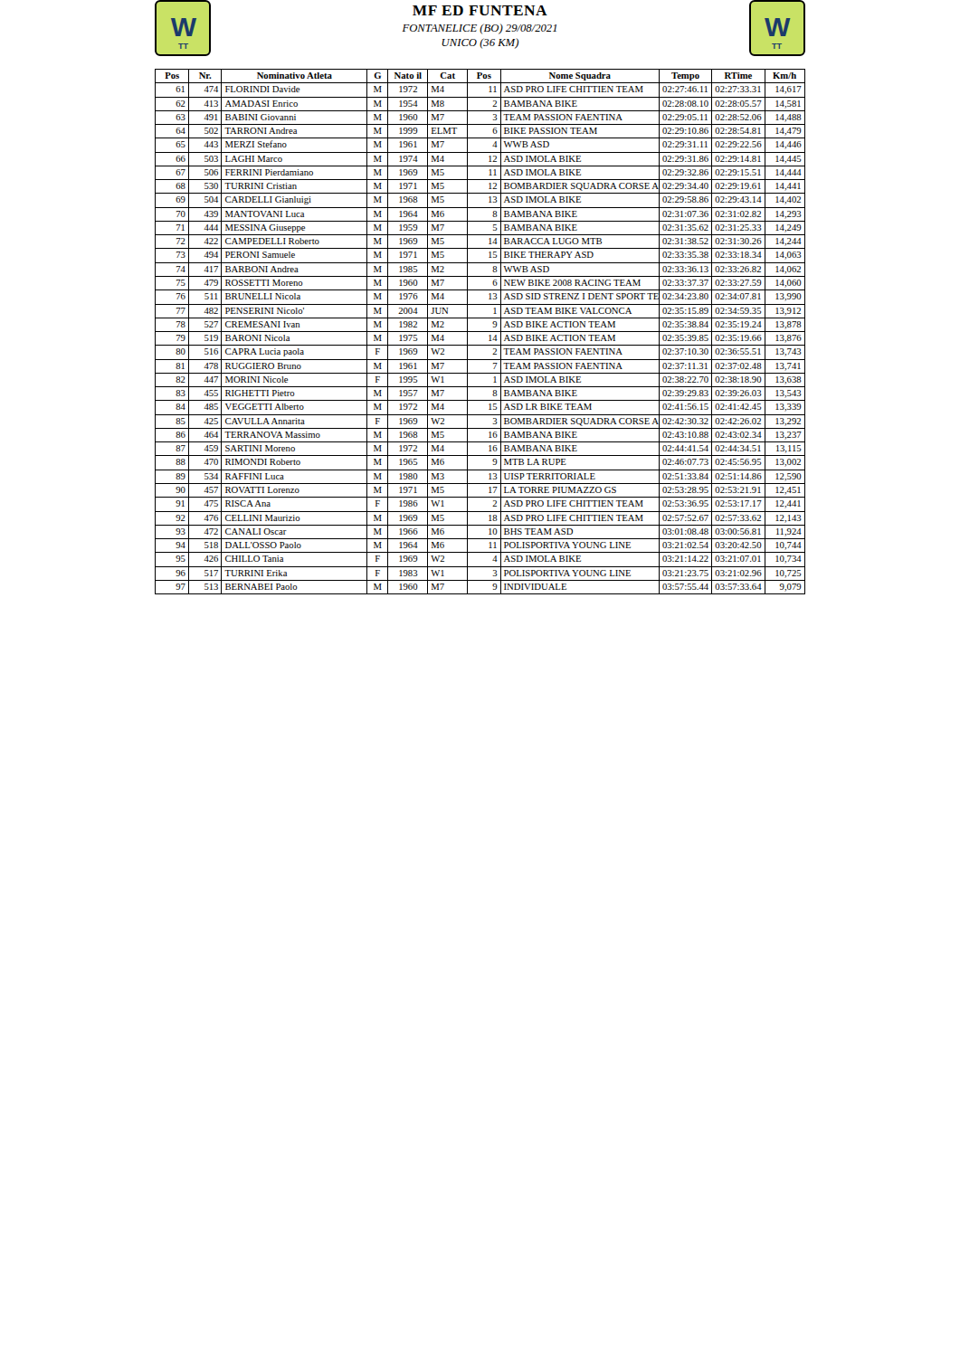WTT
WTT
MF ED FUNTENA
FONTANELICE (BO) 29/08/2021
UNICO (36 KM)
| Pos | Nr. | Nominativo Atleta | G | Nato il | Cat | Pos | Nome Squadra | Tempo | RTime | Km/h |
| --- | --- | --- | --- | --- | --- | --- | --- | --- | --- | --- |
| 61 | 474 | FLORINDI Davide | M | 1972 | M4 | 11 | ASD PRO LIFE CHITTIEN TEAM | 02:27:46.11 | 02:27:33.31 | 14,617 |
| 62 | 413 | AMADASI Enrico | M | 1954 | M8 | 2 | BAMBANA BIKE | 02:28:08.10 | 02:28:05.57 | 14,581 |
| 63 | 491 | BABINI Giovanni | M | 1960 | M7 | 3 | TEAM PASSION FAENTINA | 02:29:05.11 | 02:28:52.06 | 14,488 |
| 64 | 502 | TARRONI Andrea | M | 1999 | ELMT | 6 | BIKE PASSION TEAM | 02:29:10.86 | 02:28:54.81 | 14,479 |
| 65 | 443 | MERZI Stefano | M | 1961 | M7 | 4 | WWB ASD | 02:29:31.11 | 02:29:22.56 | 14,446 |
| 66 | 503 | LAGHI Marco | M | 1974 | M4 | 12 | ASD IMOLA BIKE | 02:29:31.86 | 02:29:14.81 | 14,445 |
| 67 | 506 | FERRINI Pierdamiano | M | 1969 | M5 | 11 | ASD IMOLA BIKE | 02:29:32.86 | 02:29:15.51 | 14,444 |
| 68 | 530 | TURRINI Cristian | M | 1971 | M5 | 12 | BOMBARDIER SQUADRA CORSE ASD | 02:29:34.40 | 02:29:19.61 | 14,441 |
| 69 | 504 | CARDELLI Gianluigi | M | 1968 | M5 | 13 | ASD IMOLA BIKE | 02:29:58.86 | 02:29:43.14 | 14,402 |
| 70 | 439 | MANTOVANI Luca | M | 1964 | M6 | 8 | BAMBANA BIKE | 02:31:07.36 | 02:31:02.82 | 14,293 |
| 71 | 444 | MESSINA Giuseppe | M | 1959 | M7 | 5 | BAMBANA BIKE | 02:31:35.62 | 02:31:25.33 | 14,249 |
| 72 | 422 | CAMPEDELLI Roberto | M | 1969 | M5 | 14 | BARACCA LUGO MTB | 02:31:38.52 | 02:31:30.26 | 14,244 |
| 73 | 494 | PERONI Samuele | M | 1971 | M5 | 15 | BIKE THERAPY ASD | 02:33:35.38 | 02:33:18.34 | 14,063 |
| 74 | 417 | BARBONI Andrea | M | 1985 | M2 | 8 | WWB ASD | 02:33:36.13 | 02:33:26.82 | 14,062 |
| 75 | 479 | ROSSETTI Moreno | M | 1960 | M7 | 6 | NEW BIKE 2008 RACING TEAM | 02:33:37.37 | 02:33:27.59 | 14,060 |
| 76 | 511 | BRUNELLI Nicola | M | 1976 | M4 | 13 | ASD SID STRENZ I DENT SPORT TEAM | 02:34:23.80 | 02:34:07.81 | 13,990 |
| 77 | 482 | PENSERINI Nicolo' | M | 2004 | JUN | 1 | ASD TEAM BIKE VALCONCA | 02:35:15.89 | 02:34:59.35 | 13,912 |
| 78 | 527 | CREMESANI Ivan | M | 1982 | M2 | 9 | ASD BIKE ACTION TEAM | 02:35:38.84 | 02:35:19.24 | 13,878 |
| 79 | 519 | BARONI Nicola | M | 1975 | M4 | 14 | ASD BIKE ACTION TEAM | 02:35:39.85 | 02:35:19.66 | 13,876 |
| 80 | 516 | CAPRA Lucia paola | F | 1969 | W2 | 2 | TEAM PASSION FAENTINA | 02:37:10.30 | 02:36:55.51 | 13,743 |
| 81 | 478 | RUGGIERO Bruno | M | 1961 | M7 | 7 | TEAM PASSION FAENTINA | 02:37:11.31 | 02:37:02.48 | 13,741 |
| 82 | 447 | MORINI Nicole | F | 1995 | W1 | 1 | ASD IMOLA BIKE | 02:38:22.70 | 02:38:18.90 | 13,638 |
| 83 | 455 | RIGHETTI Pietro | M | 1957 | M7 | 8 | BAMBANA BIKE | 02:39:29.83 | 02:39:26.03 | 13,543 |
| 84 | 485 | VEGGETTI Alberto | M | 1972 | M4 | 15 | ASD LR BIKE TEAM | 02:41:56.15 | 02:41:42.45 | 13,339 |
| 85 | 425 | CAVULLA Annarita | F | 1969 | W2 | 3 | BOMBARDIER SQUADRA CORSE ASD | 02:42:30.32 | 02:42:26.02 | 13,292 |
| 86 | 464 | TERRANOVA Massimo | M | 1968 | M5 | 16 | BAMBANA BIKE | 02:43:10.88 | 02:43:02.34 | 13,237 |
| 87 | 459 | SARTINI Moreno | M | 1972 | M4 | 16 | BAMBANA BIKE | 02:44:41.54 | 02:44:34.51 | 13,115 |
| 88 | 470 | RIMONDI Roberto | M | 1965 | M6 | 9 | MTB LA RUPE | 02:46:07.73 | 02:45:56.95 | 13,002 |
| 89 | 534 | RAFFINI Luca | M | 1980 | M3 | 13 | UISP TERRITORIALE | 02:51:33.84 | 02:51:14.86 | 12,590 |
| 90 | 457 | ROVATTI Lorenzo | M | 1971 | M5 | 17 | LA TORRE PIUMAZZO GS | 02:53:28.95 | 02:53:21.91 | 12,451 |
| 91 | 475 | RISCA Ana | F | 1986 | W1 | 2 | ASD PRO LIFE CHITTIEN TEAM | 02:53:36.95 | 02:53:17.17 | 12,441 |
| 92 | 476 | CELLINI Maurizio | M | 1969 | M5 | 18 | ASD PRO LIFE CHITTIEN TEAM | 02:57:52.67 | 02:57:33.62 | 12,143 |
| 93 | 472 | CANALI Oscar | M | 1966 | M6 | 10 | BHS TEAM ASD | 03:01:08.48 | 03:00:56.81 | 11,924 |
| 94 | 518 | DALL'OSSO Paolo | M | 1964 | M6 | 11 | POLISPORTIVA YOUNG LINE | 03:21:02.54 | 03:20:42.50 | 10,744 |
| 95 | 426 | CHILLO Tania | F | 1969 | W2 | 4 | ASD IMOLA BIKE | 03:21:14.22 | 03:21:07.01 | 10,734 |
| 96 | 517 | TURRINI Erika | F | 1983 | W1 | 3 | POLISPORTIVA YOUNG LINE | 03:21:23.75 | 03:21:02.96 | 10,725 |
| 97 | 513 | BERNABEI Paolo | M | 1960 | M7 | 9 | INDIVIDUALE | 03:57:55.44 | 03:57:33.64 | 9,079 |